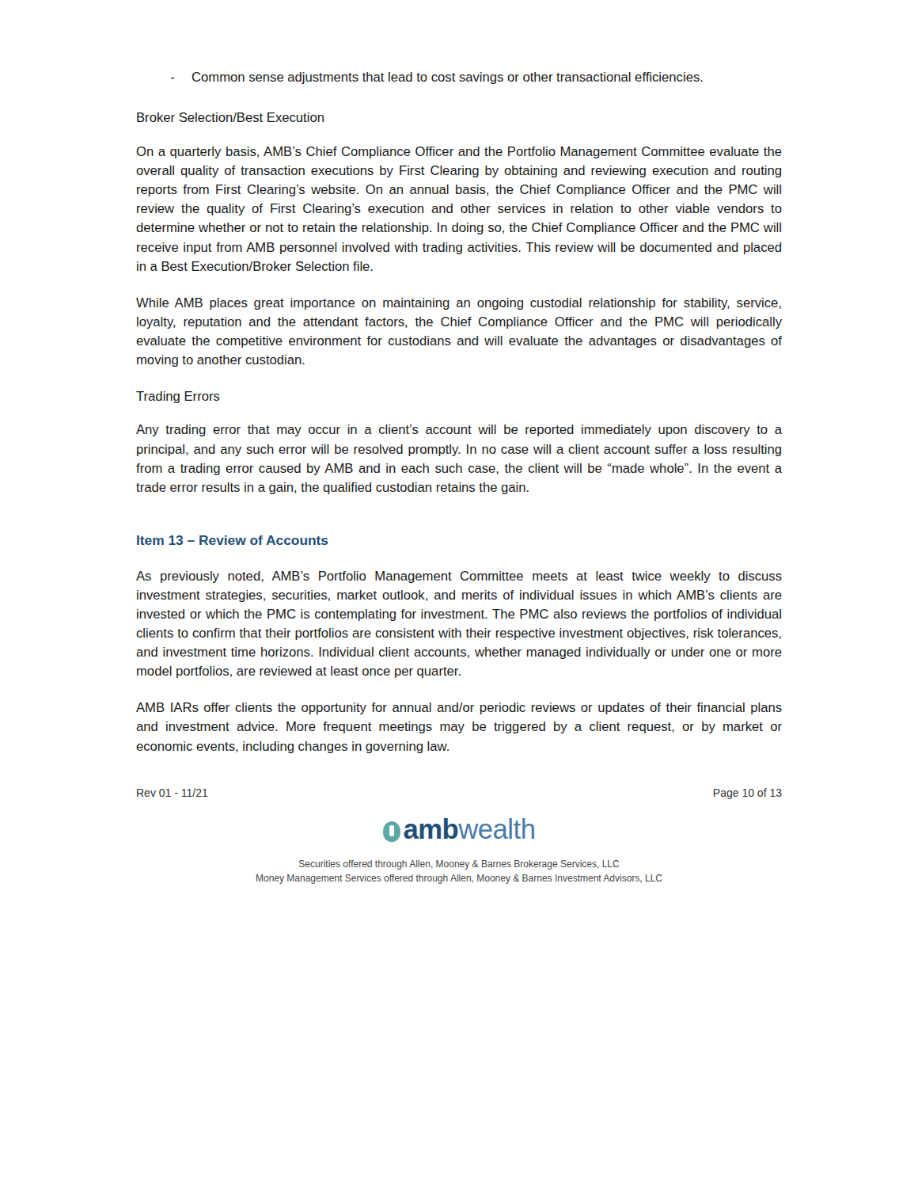- Common sense adjustments that lead to cost savings or other transactional efficiencies.
Broker Selection/Best Execution
On a quarterly basis, AMB’s Chief Compliance Officer and the Portfolio Management Committee evaluate the overall quality of transaction executions by First Clearing by obtaining and reviewing execution and routing reports from First Clearing’s website. On an annual basis, the Chief Compliance Officer and the PMC will review the quality of First Clearing’s execution and other services in relation to other viable vendors to determine whether or not to retain the relationship. In doing so, the Chief Compliance Officer and the PMC will receive input from AMB personnel involved with trading activities. This review will be documented and placed in a Best Execution/Broker Selection file.
While AMB places great importance on maintaining an ongoing custodial relationship for stability, service, loyalty, reputation and the attendant factors, the Chief Compliance Officer and the PMC will periodically evaluate the competitive environment for custodians and will evaluate the advantages or disadvantages of moving to another custodian.
Trading Errors
Any trading error that may occur in a client’s account will be reported immediately upon discovery to a principal, and any such error will be resolved promptly. In no case will a client account suffer a loss resulting from a trading error caused by AMB and in each such case, the client will be “made whole”. In the event a trade error results in a gain, the qualified custodian retains the gain.
Item 13 – Review of Accounts
As previously noted, AMB’s Portfolio Management Committee meets at least twice weekly to discuss investment strategies, securities, market outlook, and merits of individual issues in which AMB’s clients are invested or which the PMC is contemplating for investment. The PMC also reviews the portfolios of individual clients to confirm that their portfolios are consistent with their respective investment objectives, risk tolerances, and investment time horizons. Individual client accounts, whether managed individually or under one or more model portfolios, are reviewed at least once per quarter.
AMB IARs offer clients the opportunity for annual and/or periodic reviews or updates of their financial plans and investment advice. More frequent meetings may be triggered by a client request, or by market or economic events, including changes in governing law.
Rev 01 - 11/21 Page 10 of 13
amb wealth
Securities offered through Allen, Mooney & Barnes Brokerage Services, LLC
Money Management Services offered through Allen, Mooney & Barnes Investment Advisors, LLC